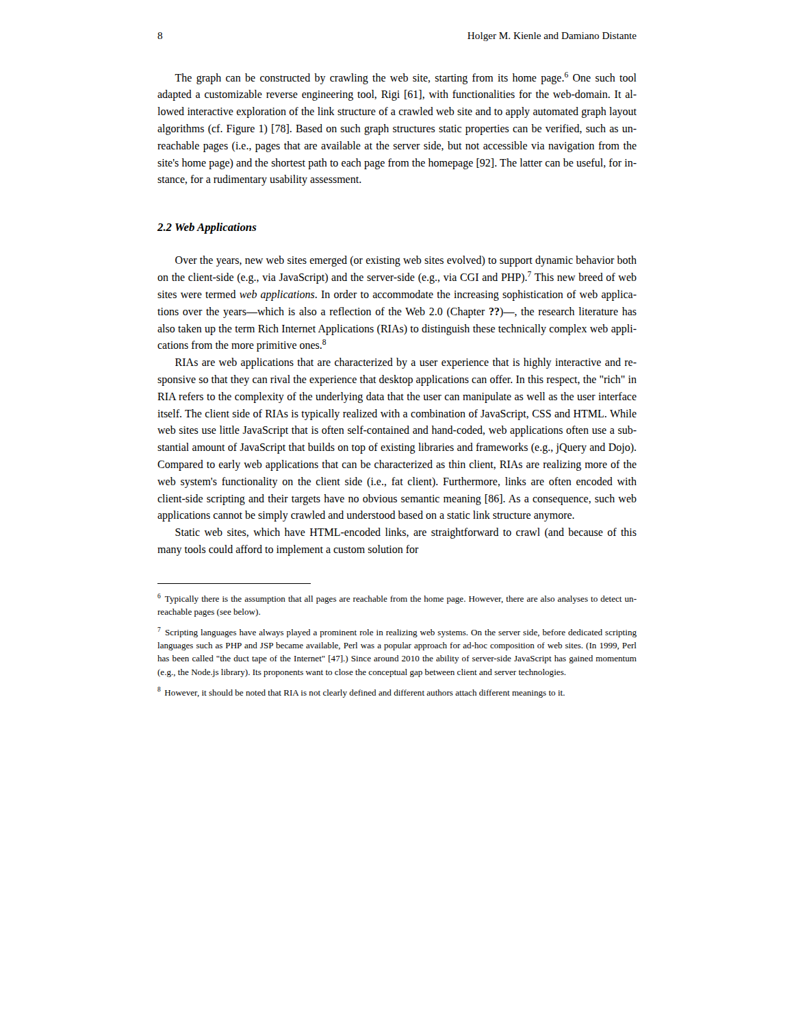8 Holger M. Kienle and Damiano Distante
The graph can be constructed by crawling the web site, starting from its home page.6 One such tool adapted a customizable reverse engineering tool, Rigi [61], with functionalities for the web-domain. It allowed interactive exploration of the link structure of a crawled web site and to apply automated graph layout algorithms (cf. Figure 1) [78]. Based on such graph structures static properties can be verified, such as unreachable pages (i.e., pages that are available at the server side, but not accessible via navigation from the site's home page) and the shortest path to each page from the homepage [92]. The latter can be useful, for instance, for a rudimentary usability assessment.
2.2 Web Applications
Over the years, new web sites emerged (or existing web sites evolved) to support dynamic behavior both on the client-side (e.g., via JavaScript) and the server-side (e.g., via CGI and PHP).7 This new breed of web sites were termed web applications. In order to accommodate the increasing sophistication of web applications over the years—which is also a reflection of the Web 2.0 (Chapter ??)—, the research literature has also taken up the term Rich Internet Applications (RIAs) to distinguish these technically complex web applications from the more primitive ones.8
RIAs are web applications that are characterized by a user experience that is highly interactive and responsive so that they can rival the experience that desktop applications can offer. In this respect, the "rich" in RIA refers to the complexity of the underlying data that the user can manipulate as well as the user interface itself. The client side of RIAs is typically realized with a combination of JavaScript, CSS and HTML. While web sites use little JavaScript that is often self-contained and hand-coded, web applications often use a substantial amount of JavaScript that builds on top of existing libraries and frameworks (e.g., jQuery and Dojo). Compared to early web applications that can be characterized as thin client, RIAs are realizing more of the web system's functionality on the client side (i.e., fat client). Furthermore, links are often encoded with client-side scripting and their targets have no obvious semantic meaning [86]. As a consequence, such web applications cannot be simply crawled and understood based on a static link structure anymore.
Static web sites, which have HTML-encoded links, are straightforward to crawl (and because of this many tools could afford to implement a custom solution for
6 Typically there is the assumption that all pages are reachable from the home page. However, there are also analyses to detect unreachable pages (see below).
7 Scripting languages have always played a prominent role in realizing web systems. On the server side, before dedicated scripting languages such as PHP and JSP became available, Perl was a popular approach for ad-hoc composition of web sites. (In 1999, Perl has been called "the duct tape of the Internet" [47].) Since around 2010 the ability of server-side JavaScript has gained momentum (e.g., the Node.js library). Its proponents want to close the conceptual gap between client and server technologies.
8 However, it should be noted that RIA is not clearly defined and different authors attach different meanings to it.